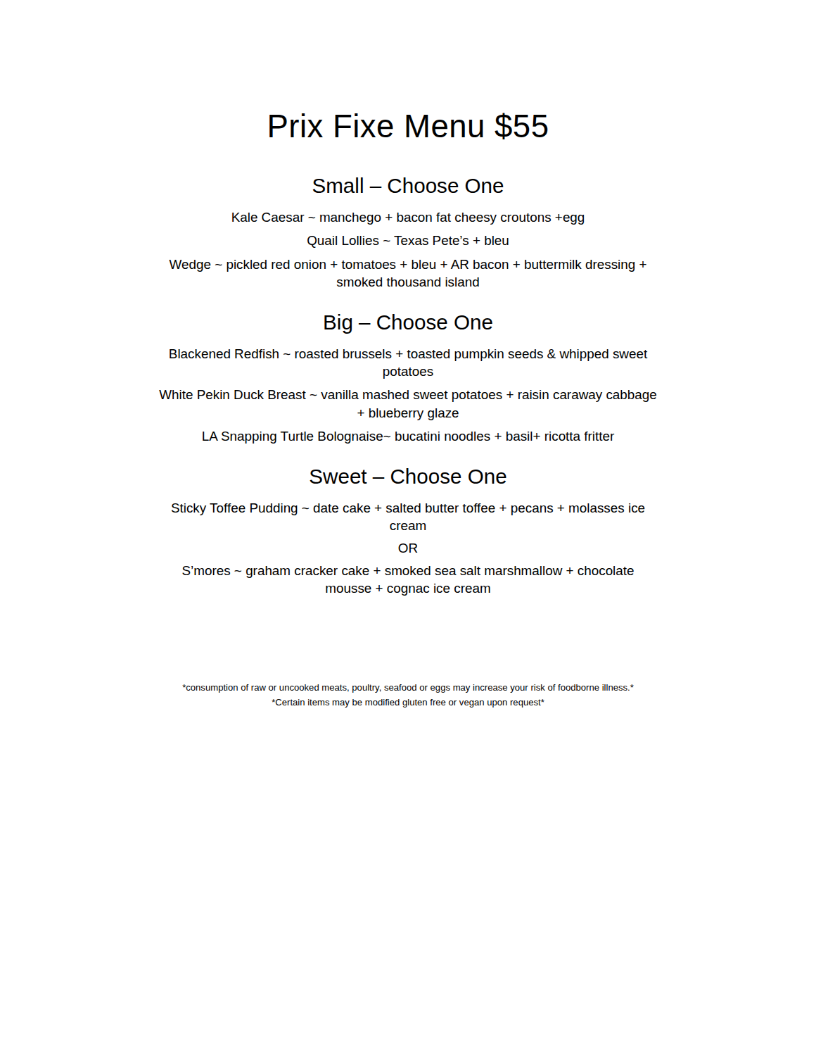Prix Fixe Menu $55
Small – Choose One
Kale Caesar ~ manchego + bacon fat cheesy croutons +egg
Quail Lollies ~ Texas Pete’s + bleu
Wedge ~ pickled red onion + tomatoes + bleu + AR bacon + buttermilk dressing + smoked thousand island
Big – Choose One
Blackened Redfish ~ roasted brussels + toasted pumpkin seeds & whipped sweet potatoes
White Pekin Duck Breast ~ vanilla mashed sweet potatoes + raisin caraway cabbage + blueberry glaze
LA Snapping Turtle Bolognaise~ bucatini noodles + basil+ ricotta fritter
Sweet – Choose One
Sticky Toffee Pudding ~ date cake + salted butter toffee + pecans + molasses ice cream
OR
S’mores ~ graham cracker cake + smoked sea salt marshmallow + chocolate mousse + cognac ice cream
*consumption of raw or uncooked meats, poultry, seafood or eggs may increase your risk of foodborne illness.*
*Certain items may be modified gluten free or vegan upon request*